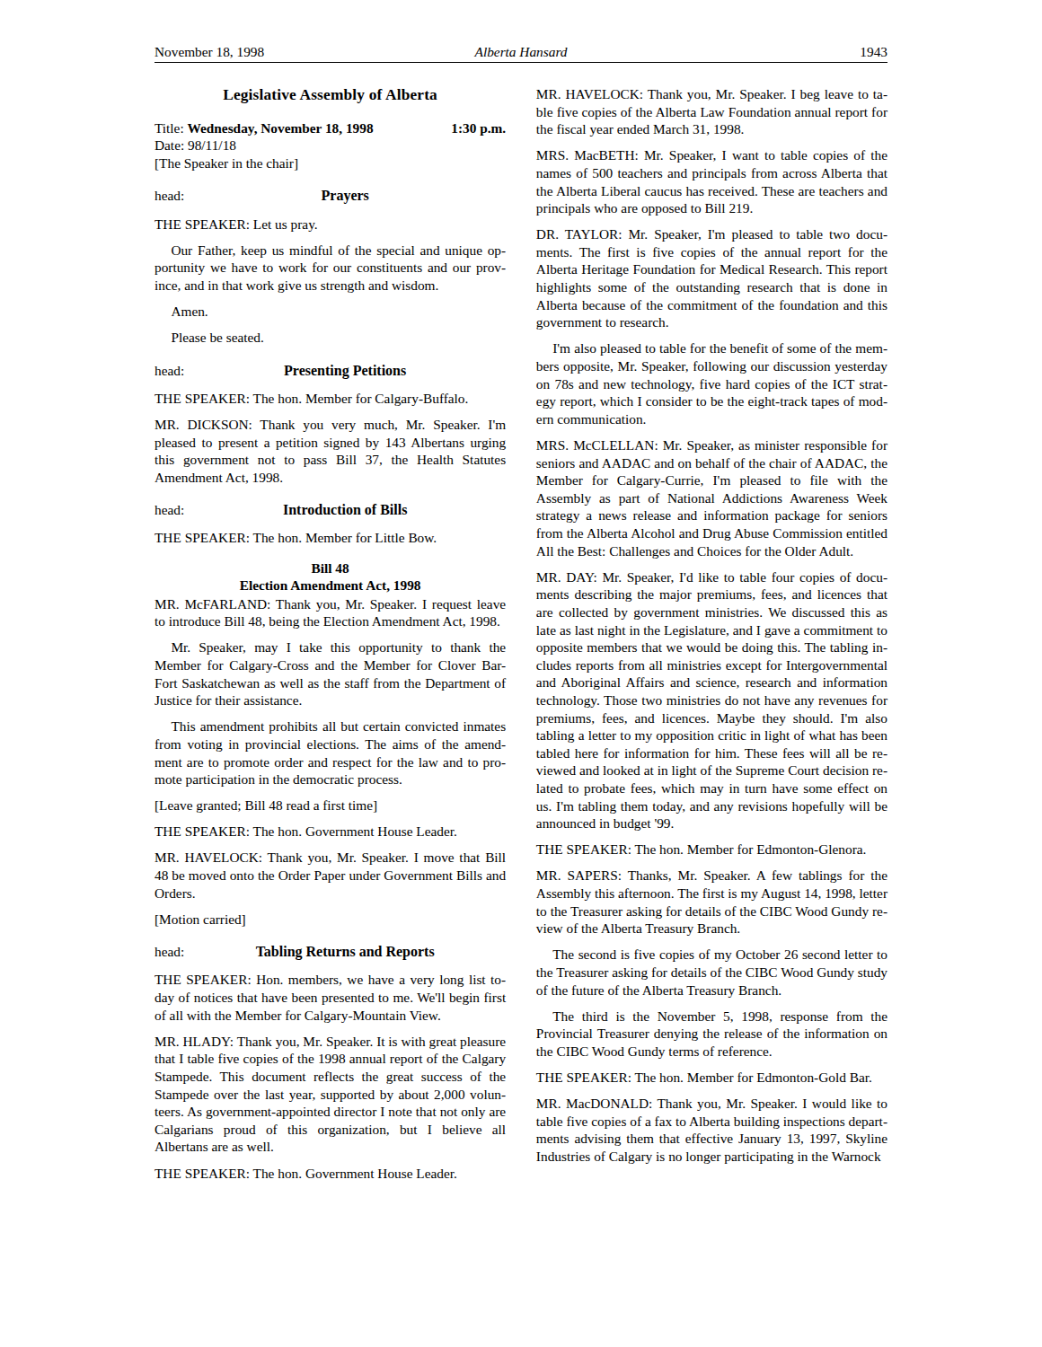November 18, 1998
Alberta Hansard
1943
Legislative Assembly of Alberta
Title: Wednesday, November 18, 19981:30 p.m.
Date: 98/11/18
[The Speaker in the chair]
head:
Prayers
THE SPEAKER: Let us pray.
Our Father, keep us mindful of the special and unique opportunity we have to work for our constituents and our province, and in that work give us strength and wisdom.
Amen.
Please be seated.
head:
Presenting Petitions
THE SPEAKER: The hon. Member for Calgary-Buffalo.
MR. DICKSON: Thank you very much, Mr. Speaker. I'm pleased to present a petition signed by 143 Albertans urging this government not to pass Bill 37, the Health Statutes Amendment Act, 1998.
head:
Introduction of Bills
THE SPEAKER: The hon. Member for Little Bow.
Bill 48 Election Amendment Act, 1998
MR. McFARLAND: Thank you, Mr. Speaker. I request leave to introduce Bill 48, being the Election Amendment Act, 1998.
Mr. Speaker, may I take this opportunity to thank the Member for Calgary-Cross and the Member for Clover Bar-Fort Saskatchewan as well as the staff from the Department of Justice for their assistance.
This amendment prohibits all but certain convicted inmates from voting in provincial elections. The aims of the amendment are to promote order and respect for the law and to promote participation in the democratic process.
[Leave granted; Bill 48 read a first time]
THE SPEAKER: The hon. Government House Leader.
MR. HAVELOCK: Thank you, Mr. Speaker. I move that Bill 48 be moved onto the Order Paper under Government Bills and Orders.
[Motion carried]
head:
Tabling Returns and Reports
THE SPEAKER: Hon. members, we have a very long list today of notices that have been presented to me. We'll begin first of all with the Member for Calgary-Mountain View.
MR. HLADY: Thank you, Mr. Speaker. It is with great pleasure that I table five copies of the 1998 annual report of the Calgary Stampede. This document reflects the great success of the Stampede over the last year, supported by about 2,000 volunteers. As government-appointed director I note that not only are Calgarians proud of this organization, but I believe all Albertans are as well.
THE SPEAKER: The hon. Government House Leader.
MR. HAVELOCK: Thank you, Mr. Speaker. I beg leave to table five copies of the Alberta Law Foundation annual report for the fiscal year ended March 31, 1998.
MRS. MacBETH: Mr. Speaker, I want to table copies of the names of 500 teachers and principals from across Alberta that the Alberta Liberal caucus has received. These are teachers and principals who are opposed to Bill 219.
DR. TAYLOR: Mr. Speaker, I'm pleased to table two documents. The first is five copies of the annual report for the Alberta Heritage Foundation for Medical Research. This report highlights some of the outstanding research that is done in Alberta because of the commitment of the foundation and this government to research.
I'm also pleased to table for the benefit of some of the members opposite, Mr. Speaker, following our discussion yesterday on 78s and new technology, five hard copies of the ICT strategy report, which I consider to be the eight-track tapes of modern communication.
MRS. McCLELLAN: Mr. Speaker, as minister responsible for seniors and AADAC and on behalf of the chair of AADAC, the Member for Calgary-Currie, I'm pleased to file with the Assembly as part of National Addictions Awareness Week strategy a news release and information package for seniors from the Alberta Alcohol and Drug Abuse Commission entitled All the Best: Challenges and Choices for the Older Adult.
MR. DAY: Mr. Speaker, I'd like to table four copies of documents describing the major premiums, fees, and licences that are collected by government ministries. We discussed this as late as last night in the Legislature, and I gave a commitment to opposite members that we would be doing this. The tabling includes reports from all ministries except for Intergovernmental and Aboriginal Affairs and science, research and information technology. Those two ministries do not have any revenues for premiums, fees, and licences. Maybe they should. I'm also tabling a letter to my opposition critic in light of what has been tabled here for information for him. These fees will all be reviewed and looked at in light of the Supreme Court decision related to probate fees, which may in turn have some effect on us. I'm tabling them today, and any revisions hopefully will be announced in budget '99.
THE SPEAKER: The hon. Member for Edmonton-Glenora.
MR. SAPERS: Thanks, Mr. Speaker. A few tablings for the Assembly this afternoon. The first is my August 14, 1998, letter to the Treasurer asking for details of the CIBC Wood Gundy review of the Alberta Treasury Branch.
The second is five copies of my October 26 second letter to the Treasurer asking for details of the CIBC Wood Gundy study of the future of the Alberta Treasury Branch.
The third is the November 5, 1998, response from the Provincial Treasurer denying the release of the information on the CIBC Wood Gundy terms of reference.
THE SPEAKER: The hon. Member for Edmonton-Gold Bar.
MR. MacDONALD: Thank you, Mr. Speaker. I would like to table five copies of a fax to Alberta building inspections departments advising them that effective January 13, 1997, Skyline Industries of Calgary is no longer participating in the Warnock